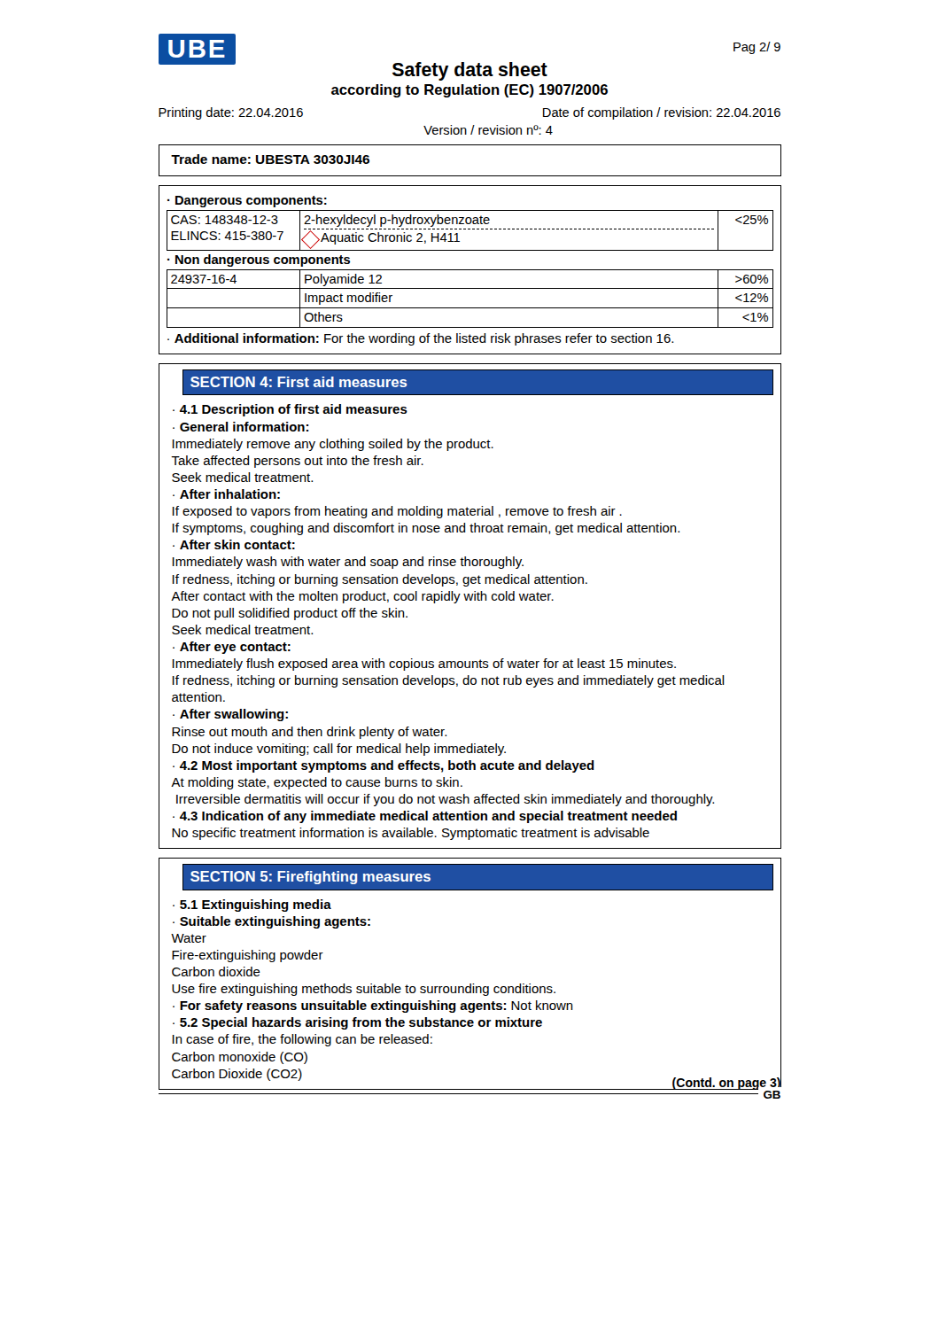UBE
Pag 2/ 9
Safety data sheet
according to Regulation (EC) 1907/2006
Printing date: 22.04.2016
Date of compilation / revision: 22.04.2016
Version / revision nº: 4
Trade name: UBESTA 3030JI46
| · Dangerous components: |
| CAS: 148348-12-3 ELINCS: 415-380-7 | 2-hexyldecyl p-hydroxybenzoate Aquatic Chronic 2, H411 | <25% |
| · Non dangerous components |
| 24937-16-4 | Polyamide 12 | >60% |
| | Impact modifier | <12% |
| | Others | <1% |
· Additional information: For the wording of the listed risk phrases refer to section 16.
SECTION 4: First aid measures
· 4.1 Description of first aid measures
· General information:
Immediately remove any clothing soiled by the product.
Take affected persons out into the fresh air.
Seek medical treatment.
· After inhalation:
If exposed to vapors from heating and molding material , remove to fresh air .
If symptoms, coughing and discomfort in nose and throat remain, get medical attention.
· After skin contact:
Immediately wash with water and soap and rinse thoroughly.
If redness, itching or burning sensation develops, get medical attention.
After contact with the molten product, cool rapidly with cold water.
Do not pull solidified product off the skin.
Seek medical treatment.
· After eye contact:
Immediately flush exposed area with copious amounts of water for at least 15 minutes.
If redness, itching or burning sensation develops, do not rub eyes and immediately get medical attention.
· After swallowing:
Rinse out mouth and then drink plenty of water.
Do not induce vomiting; call for medical help immediately.
· 4.2 Most important symptoms and effects, both acute and delayed
At molding state, expected to cause burns to skin.
Irreversible dermatitis will occur if you do not wash affected skin immediately and thoroughly.
· 4.3 Indication of any immediate medical attention and special treatment needed
No specific treatment information is available. Symptomatic treatment is advisable
SECTION 5: Firefighting measures
· 5.1 Extinguishing media
· Suitable extinguishing agents:
Water
Fire-extinguishing powder
Carbon dioxide
Use fire extinguishing methods suitable to surrounding conditions.
· For safety reasons unsuitable extinguishing agents: Not known
· 5.2 Special hazards arising from the substance or mixture
In case of fire, the following can be released:
Carbon monoxide (CO)
Carbon Dioxide (CO2)
(Contd. on page 3)
GB